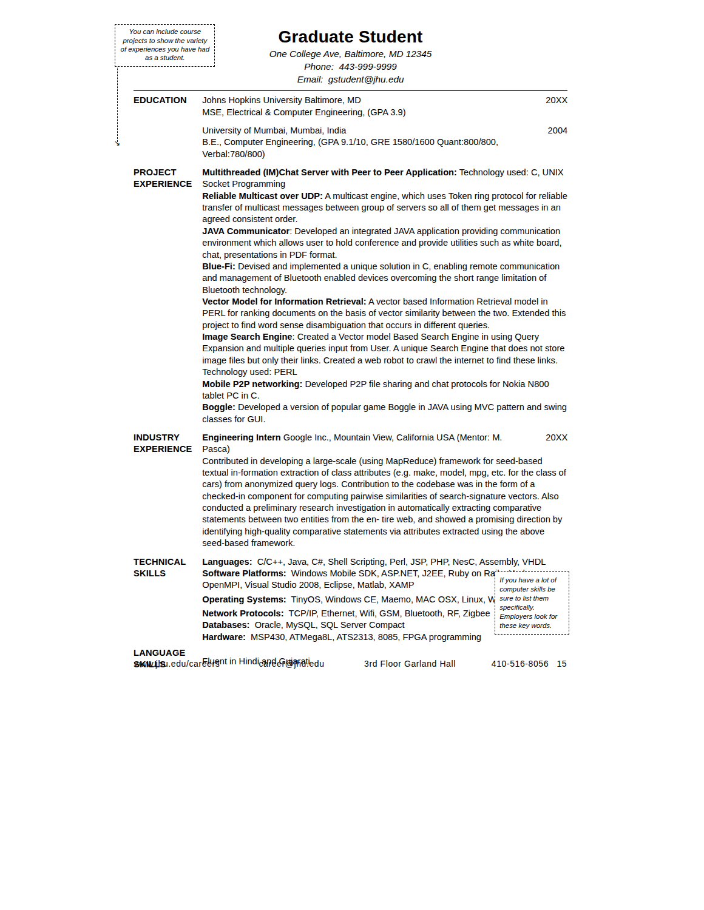You can include course projects to show the variety of experiences you have had as a student.
↘
Graduate Student
One College Ave, Baltimore, MD 12345
Phone: 443-999-9999
Email: gstudent@jhu.edu
| EDUCATION | Johns Hopkins University Baltimore, MD MSE, Electrical & Computer Engineering, (GPA 3.9) | 20XX |
| | University of Mumbai, Mumbai, India B.E., Computer Engineering, (GPA 9.1/10, GRE 1580/1600 Quant:800/800, Verbal:780/800) | 2004 |
| PROJECT EXPERIENCE | Multithreaded (IM)Chat Server with Peer to Peer Application: Technology used: C, UNIX Socket Programming Reliable Multicast over UDP: A multicast engine, which uses Token ring protocol for reliable transfer of multicast messages between group of servers so all of them get messages in an agreed consistent order. JAVA Communicator : Developed an integrated JAVA application providing communication environment which allows user to hold conference and provide utilities such as white board, chat, presentations in PDF format. Blue-Fi: Devised and implemented a unique solution in C, enabling remote communication and management of Bluetooth enabled devices overcoming the short range limitation of Bluetooth technology. Vector Model for Information Retrieval: A vector based Information Retrieval model in PERL for ranking documents on the basis of vector similarity between the two. Extended this project to find word sense disambiguation that occurs in different queries. Image Search Engine : Created a Vector model Based Search Engine in using Query Expansion and multiple queries input from User. A unique Search Engine that does not store image files but only their links. Created a web robot to crawl the internet to find these links. Technology used: PERL Mobile P2P networking: Developed P2P file sharing and chat protocols for Nokia N800 tablet PC in C. Boggle: Developed a version of popular game Boggle in JAVA using MVC pattern and swing classes for GUI. |
| INDUSTRY EXPERIENCE | Engineering Intern Google Inc., Mountain View, California USA (Mentor: M. Pasca) | 20XX |
| | Contributed in developing a large-scale (using MapReduce) framework for seed-based textual in-formation extraction of class attributes (e.g. make, model, mpg, etc. for the class of cars) from anonymized query logs. Contribution to the codebase was in the form of a checked-in component for computing pairwise similarities of search-signature vectors. Also conducted a preliminary research investigation in automatically extracting comparative statements between two entities from the en- tire web, and showed a promising direction by identifying high-quality comparative statements via attributes extracted using the above seed-based framework. |
| TECHNICAL SKILLS | Languages: C/C++, Java, C#, Shell Scripting, Perl, JSP, PHP, NesC, Assembly, VHDL Software Platforms: Windows Mobile SDK, ASP.NET, J2EE, Ruby on Rails, Hadoop, OpenMPI, Visual Studio 2008, Eclipse, Matlab, XAMP Operating Systems: TinyOS, Windows CE, Maemo, MAC OSX, Linux, Windows Network Protocols: TCP/IP, Ethernet, Wifi, GSM, Bluetooth, RF, Zigbee Databases: Oracle, MySQL, SQL Server Compact Hardware: MSP430, ATMega8L, ATS2313, 8085, FPGA programming |
| LANGUAGE SKILLS | Fluent in Hindi and Gujarati |
If you have a lot of computer skills be sure to list them specifically. Employers look for these key words.
| www.jhu.edu/careers | career@jhu.edu | 3rd Floor Garland Hall | 410-516-8056 | 15 |